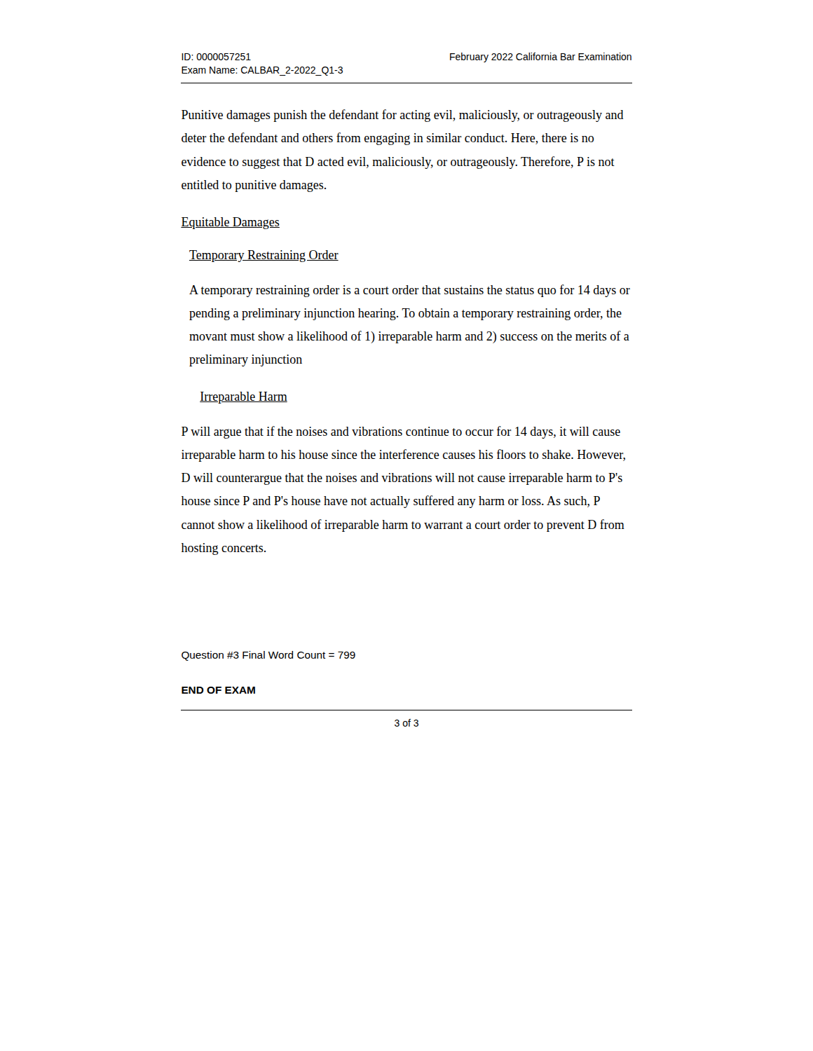ID: 0000057251
Exam Name: CALBAR_2-2022_Q1-3
February 2022 California Bar Examination
Punitive damages punish the defendant for acting evil, maliciously, or outrageously and deter the defendant and others from engaging in similar conduct. Here, there is no evidence to suggest that D acted evil, maliciously, or outrageously. Therefore, P is not entitled to punitive damages.
Equitable Damages
Temporary Restraining Order
A temporary restraining order is a court order that sustains the status quo for 14 days or pending a preliminary injunction hearing. To obtain a temporary restraining order, the movant must show a likelihood of 1) irreparable harm and 2) success on the merits of a preliminary injunction
Irreparable Harm
P will argue that if the noises and vibrations continue to occur for 14 days, it will cause irreparable harm to his house since the interference causes his floors to shake. However, D will counterargue that the noises and vibrations will not cause irreparable harm to P's house since P and P's house have not actually suffered any harm or loss. As such, P cannot show a likelihood of irreparable harm to warrant a court order to prevent D from hosting concerts.
Question #3 Final Word Count = 799
END OF EXAM
3 of 3